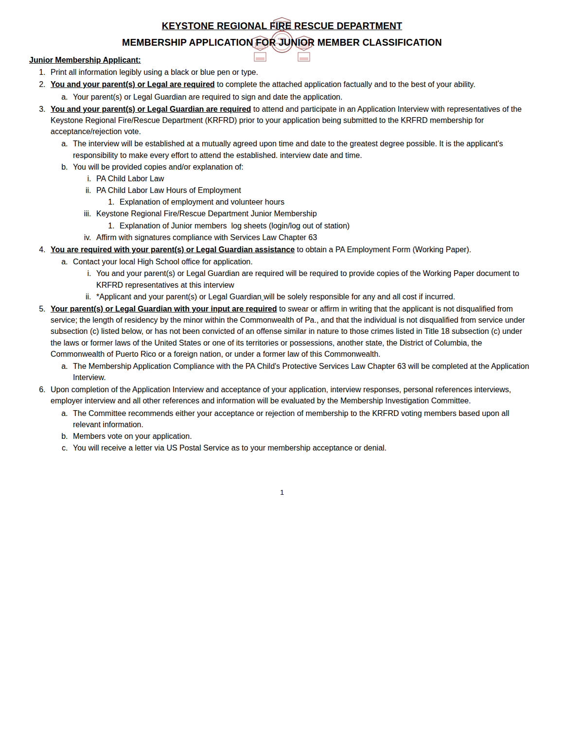DEPARTMENT 77 KRFRD FIRE RESCUE STATION 78 STATION 72
KEYSTONE REGIONAL FIRE RESCUE DEPARTMENT
MEMBERSHIP APPLICATION FOR JUNIOR MEMBER CLASSIFICATION
Junior Membership Applicant:
Print all information legibly using a black or blue pen or type.
You and your parent(s) or Legal are required to complete the attached application factually and to the best of your ability.
Your parent(s) or Legal Guardian are required to sign and date the application.
You and your parent(s) or Legal Guardian are required to attend and participate in an Application Interview with representatives of the Keystone Regional Fire/Rescue Department (KRFRD) prior to your application being submitted to the KRFRD membership for acceptance/rejection vote.
The interview will be established at a mutually agreed upon time and date to the greatest degree possible. It is the applicant's responsibility to make every effort to attend the established. interview date and time.
You will be provided copies and/or explanation of:
PA Child Labor Law
PA Child Labor Law Hours of Employment
Explanation of employment and volunteer hours
Keystone Regional Fire/Rescue Department Junior Membership
Explanation of Junior members log sheets (login/log out of station)
Affirm with signatures compliance with Services Law Chapter 63
You are required with your parent(s) or Legal Guardian assistance to obtain a PA Employment Form (Working Paper).
Contact your local High School office for application.
You and your parent(s) or Legal Guardian are required will be required to provide copies of the Working Paper document to KRFRD representatives at this interview
*Applicant and your parent(s) or Legal Guardian will be solely responsible for any and all cost if incurred.
Your parent(s) or Legal Guardian with your input are required to swear or affirm in writing that the applicant is not disqualified from service; the length of residency by the minor within the Commonwealth of Pa., and that the individual is not disqualified from service under subsection (c) listed below, or has not been convicted of an offense similar in nature to those crimes listed in Title 18 subsection (c) under the laws or former laws of the United States or one of its territories or possessions, another state, the District of Columbia, the Commonwealth of Puerto Rico or a foreign nation, or under a former law of this Commonwealth.
The Membership Application Compliance with the PA Child's Protective Services Law Chapter 63 will be completed at the Application Interview.
Upon completion of the Application Interview and acceptance of your application, interview responses, personal references interviews, employer interview and all other references and information will be evaluated by the Membership Investigation Committee.
The Committee recommends either your acceptance or rejection of membership to the KRFRD voting members based upon all relevant information.
Members vote on your application.
You will receive a letter via US Postal Service as to your membership acceptance or denial.
1